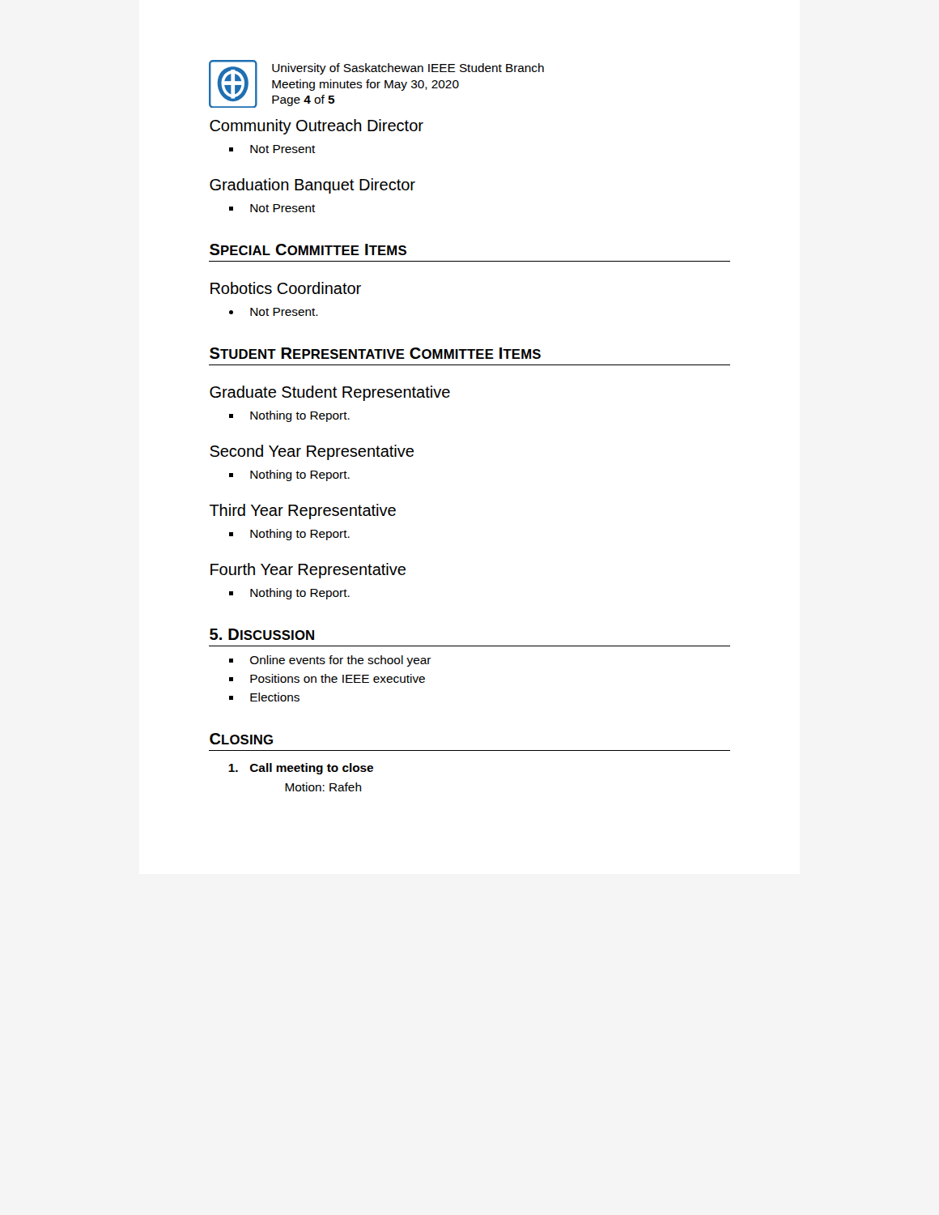University of Saskatchewan IEEE Student Branch
Meeting minutes for May 30, 2020
Page 4 of 5
Community Outreach Director
Not Present
Graduation Banquet Director
Not Present
SPECIAL COMMITTEE ITEMS
Robotics Coordinator
Not Present.
STUDENT REPRESENTATIVE COMMITTEE ITEMS
Graduate Student Representative
Nothing to Report.
Second Year Representative
Nothing to Report.
Third Year Representative
Nothing to Report.
Fourth Year Representative
Nothing to Report.
5. DISCUSSION
Online events for the school year
Positions on the IEEE executive
Elections
CLOSING
Call meeting to close Motion: Rafeh